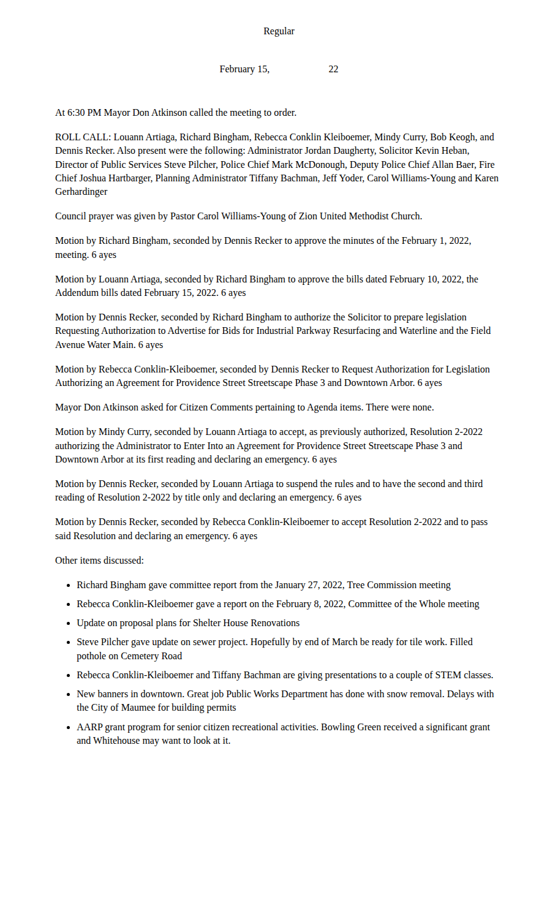Regular
February 15, 22
At 6:30 PM Mayor Don Atkinson called the meeting to order.
ROLL CALL: Louann Artiaga, Richard Bingham, Rebecca Conklin Kleiboemer, Mindy Curry, Bob Keogh, and Dennis Recker. Also present were the following: Administrator Jordan Daugherty, Solicitor Kevin Heban, Director of Public Services Steve Pilcher, Police Chief Mark McDonough, Deputy Police Chief Allan Baer, Fire Chief Joshua Hartbarger, Planning Administrator Tiffany Bachman, Jeff Yoder, Carol Williams-Young and Karen Gerhardinger
Council prayer was given by Pastor Carol Williams-Young of Zion United Methodist Church.
Motion by Richard Bingham, seconded by Dennis Recker to approve the minutes of the February 1, 2022, meeting. 6 ayes
Motion by Louann Artiaga, seconded by Richard Bingham to approve the bills dated February 10, 2022, the Addendum bills dated February 15, 2022. 6 ayes
Motion by Dennis Recker, seconded by Richard Bingham to authorize the Solicitor to prepare legislation Requesting Authorization to Advertise for Bids for Industrial Parkway Resurfacing and Waterline and the Field Avenue Water Main. 6 ayes
Motion by Rebecca Conklin-Kleiboemer, seconded by Dennis Recker to Request Authorization for Legislation Authorizing an Agreement for Providence Street Streetscape Phase 3 and Downtown Arbor. 6 ayes
Mayor Don Atkinson asked for Citizen Comments pertaining to Agenda items. There were none.
Motion by Mindy Curry, seconded by Louann Artiaga to accept, as previously authorized, Resolution 2-2022 authorizing the Administrator to Enter Into an Agreement for Providence Street Streetscape Phase 3 and Downtown Arbor at its first reading and declaring an emergency. 6 ayes
Motion by Dennis Recker, seconded by Louann Artiaga to suspend the rules and to have the second and third reading of Resolution 2-2022 by title only and declaring an emergency. 6 ayes
Motion by Dennis Recker, seconded by Rebecca Conklin-Kleiboemer to accept Resolution 2-2022 and to pass said Resolution and declaring an emergency. 6 ayes
Other items discussed:
Richard Bingham gave committee report from the January 27, 2022, Tree Commission meeting
Rebecca Conklin-Kleiboemer gave a report on the February 8, 2022, Committee of the Whole meeting
Update on proposal plans for Shelter House Renovations
Steve Pilcher gave update on sewer project. Hopefully by end of March be ready for tile work. Filled pothole on Cemetery Road
Rebecca Conklin-Kleiboemer and Tiffany Bachman are giving presentations to a couple of STEM classes.
New banners in downtown. Great job Public Works Department has done with snow removal. Delays with the City of Maumee for building permits
AARP grant program for senior citizen recreational activities. Bowling Green received a significant grant and Whitehouse may want to look at it.